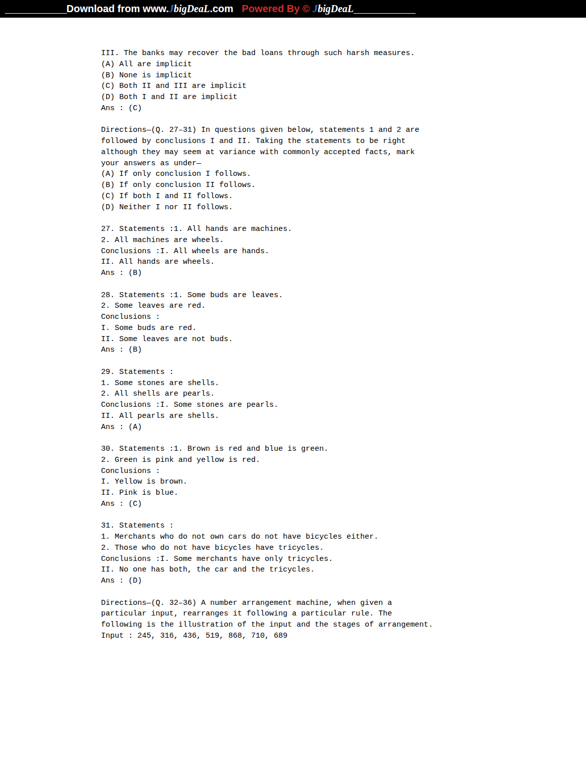____________Download from www.JbigDeaL.com Powered By © JbigDeaL____________
III. The banks may recover the bad loans through such harsh measures. (A) All are implicit (B) None is implicit (C) Both II and III are implicit (D) Both I and II are implicit Ans : (C) Directions—(Q. 27–31) In questions given below, statements 1 and 2 are followed by conclusions I and II. Taking the statements to be right although they may seem at variance with commonly accepted facts, mark your answers as under— (A) If only conclusion I follows. (B) If only conclusion II follows. (C) If both I and II follows. (D) Neither I nor II follows. 27. Statements :1. All hands are machines. 2. All machines are wheels. Conclusions :I. All wheels are hands. II. All hands are wheels. Ans : (B) 28. Statements :1. Some buds are leaves. 2. Some leaves are red. Conclusions : I. Some buds are red. II. Some leaves are not buds. Ans : (B) 29. Statements : 1. Some stones are shells. 2. All shells are pearls. Conclusions :I. Some stones are pearls. II. All pearls are shells. Ans : (A) 30. Statements :1. Brown is red and blue is green. 2. Green is pink and yellow is red. Conclusions : I. Yellow is brown. II. Pink is blue. Ans : (C) 31. Statements : 1. Merchants who do not own cars do not have bicycles either. 2. Those who do not have bicycles have tricycles. Conclusions :I. Some merchants have only tricycles. II. No one has both, the car and the tricycles. Ans : (D) Directions—(Q. 32–36) A number arrangement machine, when given a particular input, rearranges it following a particular rule. The following is the illustration of the input and the stages of arrangement. Input : 245, 316, 436, 519, 868, 710, 689